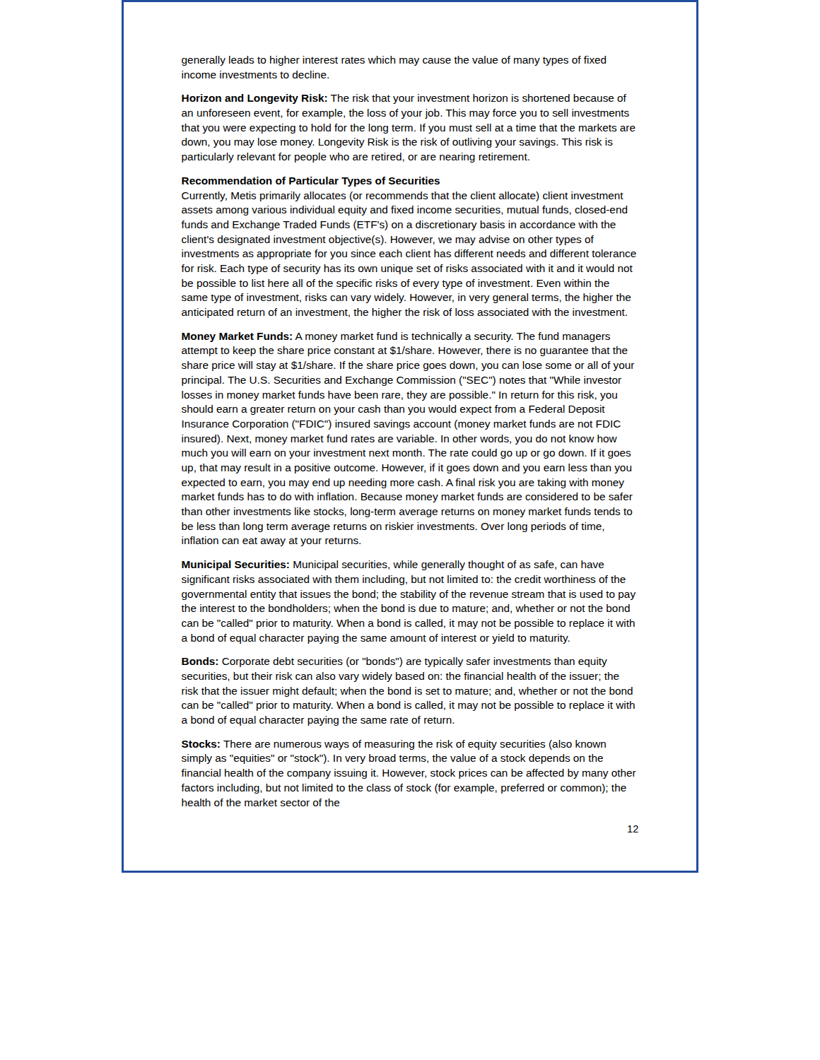generally leads to higher interest rates which may cause the value of many types of fixed income investments to decline.
Horizon and Longevity Risk: The risk that your investment horizon is shortened because of an unforeseen event, for example, the loss of your job. This may force you to sell investments that you were expecting to hold for the long term. If you must sell at a time that the markets are down, you may lose money. Longevity Risk is the risk of outliving your savings. This risk is particularly relevant for people who are retired, or are nearing retirement.
Recommendation of Particular Types of Securities
Currently, Metis primarily allocates (or recommends that the client allocate) client investment assets among various individual equity and fixed income securities, mutual funds, closed-end funds and Exchange Traded Funds (ETF's) on a discretionary basis in accordance with the client's designated investment objective(s). However, we may advise on other types of investments as appropriate for you since each client has different needs and different tolerance for risk. Each type of security has its own unique set of risks associated with it and it would not be possible to list here all of the specific risks of every type of investment. Even within the same type of investment, risks can vary widely. However, in very general terms, the higher the anticipated return of an investment, the higher the risk of loss associated with the investment.
Money Market Funds: A money market fund is technically a security. The fund managers attempt to keep the share price constant at $1/share. However, there is no guarantee that the share price will stay at $1/share. If the share price goes down, you can lose some or all of your principal. The U.S. Securities and Exchange Commission ("SEC") notes that "While investor losses in money market funds have been rare, they are possible." In return for this risk, you should earn a greater return on your cash than you would expect from a Federal Deposit Insurance Corporation ("FDIC") insured savings account (money market funds are not FDIC insured). Next, money market fund rates are variable. In other words, you do not know how much you will earn on your investment next month. The rate could go up or go down. If it goes up, that may result in a positive outcome. However, if it goes down and you earn less than you expected to earn, you may end up needing more cash. A final risk you are taking with money market funds has to do with inflation. Because money market funds are considered to be safer than other investments like stocks, long-term average returns on money market funds tends to be less than long term average returns on riskier investments. Over long periods of time, inflation can eat away at your returns.
Municipal Securities: Municipal securities, while generally thought of as safe, can have significant risks associated with them including, but not limited to: the credit worthiness of the governmental entity that issues the bond; the stability of the revenue stream that is used to pay the interest to the bondholders; when the bond is due to mature; and, whether or not the bond can be "called" prior to maturity. When a bond is called, it may not be possible to replace it with a bond of equal character paying the same amount of interest or yield to maturity.
Bonds: Corporate debt securities (or "bonds") are typically safer investments than equity securities, but their risk can also vary widely based on: the financial health of the issuer; the risk that the issuer might default; when the bond is set to mature; and, whether or not the bond can be "called" prior to maturity. When a bond is called, it may not be possible to replace it with a bond of equal character paying the same rate of return.
Stocks: There are numerous ways of measuring the risk of equity securities (also known simply as "equities" or "stock"). In very broad terms, the value of a stock depends on the financial health of the company issuing it. However, stock prices can be affected by many other factors including, but not limited to the class of stock (for example, preferred or common); the health of the market sector of the
12